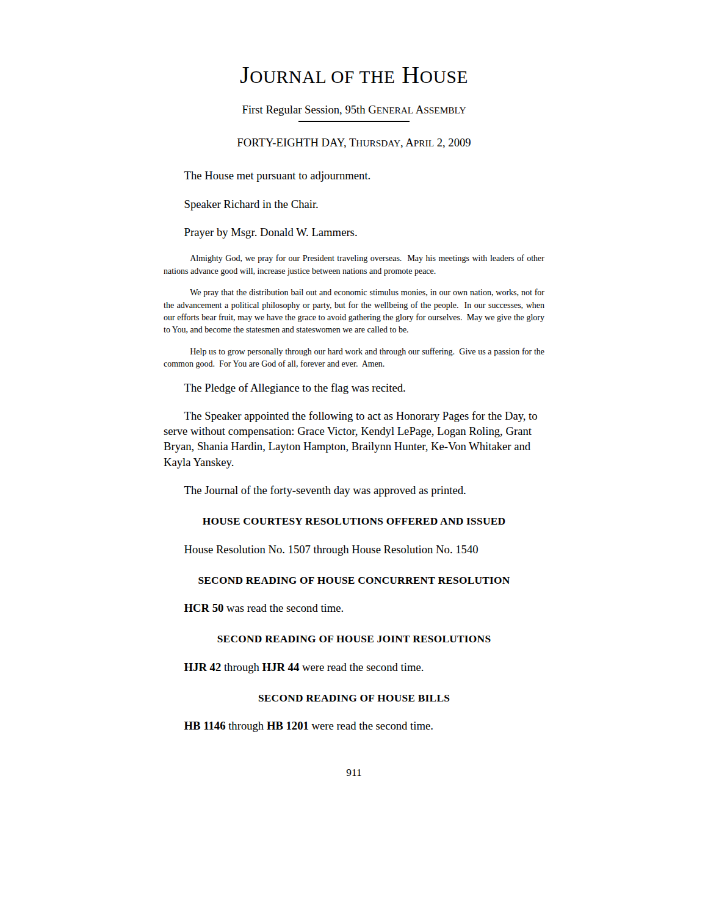JOURNAL OF THE HOUSE
First Regular Session, 95th GENERAL ASSEMBLY
FORTY-EIGHTH DAY, THURSDAY, APRIL 2, 2009
The House met pursuant to adjournment.
Speaker Richard in the Chair.
Prayer by Msgr. Donald W. Lammers.
Almighty God, we pray for our President traveling overseas. May his meetings with leaders of other nations advance good will, increase justice between nations and promote peace.
We pray that the distribution bail out and economic stimulus monies, in our own nation, works, not for the advancement a political philosophy or party, but for the wellbeing of the people. In our successes, when our efforts bear fruit, may we have the grace to avoid gathering the glory for ourselves. May we give the glory to You, and become the statesmen and stateswomen we are called to be.
Help us to grow personally through our hard work and through our suffering. Give us a passion for the common good. For You are God of all, forever and ever. Amen.
The Pledge of Allegiance to the flag was recited.
The Speaker appointed the following to act as Honorary Pages for the Day, to serve without compensation: Grace Victor, Kendyl LePage, Logan Roling, Grant Bryan, Shania Hardin, Layton Hampton, Brailynn Hunter, Ke-Von Whitaker and Kayla Yanskey.
The Journal of the forty-seventh day was approved as printed.
HOUSE COURTESY RESOLUTIONS OFFERED AND ISSUED
House Resolution No. 1507 through House Resolution No. 1540
SECOND READING OF HOUSE CONCURRENT RESOLUTION
HCR 50 was read the second time.
SECOND READING OF HOUSE JOINT RESOLUTIONS
HJR 42 through HJR 44 were read the second time.
SECOND READING OF HOUSE BILLS
HB 1146 through HB 1201 were read the second time.
911